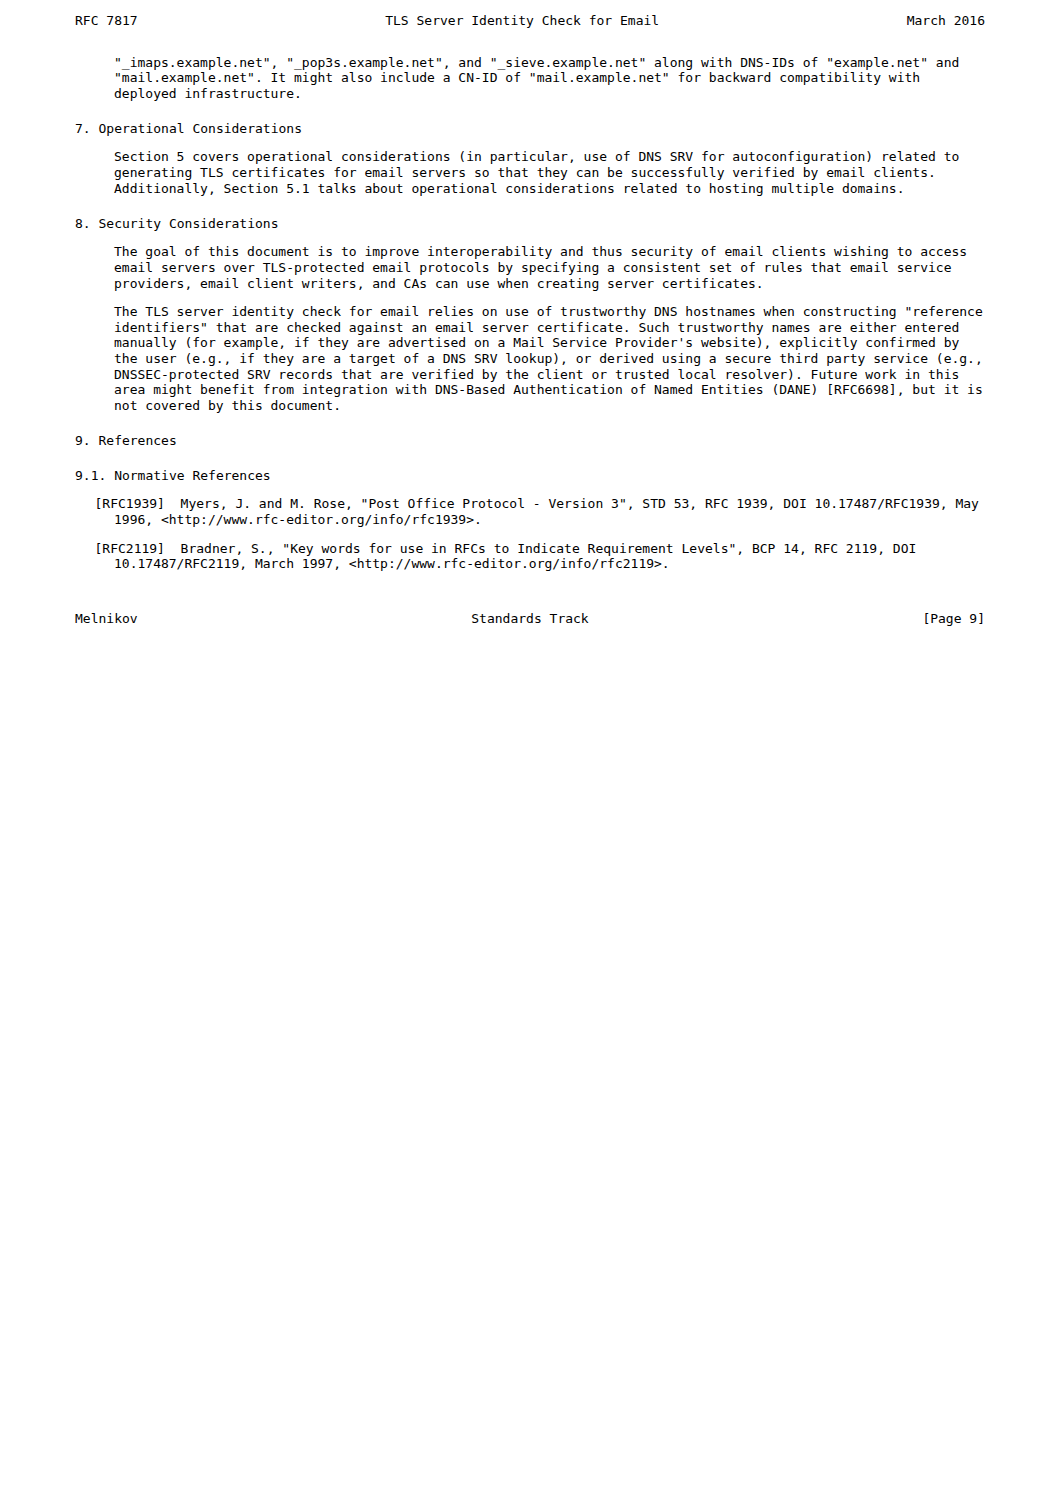RFC 7817 TLS Server Identity Check for Email March 2016
"_imaps.example.net", "_pop3s.example.net", and "_sieve.example.net" along with DNS-IDs of "example.net" and "mail.example.net". It might also include a CN-ID of "mail.example.net" for backward compatibility with deployed infrastructure.
7. Operational Considerations
Section 5 covers operational considerations (in particular, use of DNS SRV for autoconfiguration) related to generating TLS certificates for email servers so that they can be successfully verified by email clients. Additionally, Section 5.1 talks about operational considerations related to hosting multiple domains.
8. Security Considerations
The goal of this document is to improve interoperability and thus security of email clients wishing to access email servers over TLS-protected email protocols by specifying a consistent set of rules that email service providers, email client writers, and CAs can use when creating server certificates.
The TLS server identity check for email relies on use of trustworthy DNS hostnames when constructing "reference identifiers" that are checked against an email server certificate. Such trustworthy names are either entered manually (for example, if they are advertised on a Mail Service Provider's website), explicitly confirmed by the user (e.g., if they are a target of a DNS SRV lookup), or derived using a secure third party service (e.g., DNSSEC-protected SRV records that are verified by the client or trusted local resolver). Future work in this area might benefit from integration with DNS-Based Authentication of Named Entities (DANE) [RFC6698], but it is not covered by this document.
9. References
9.1. Normative References
[RFC1939] Myers, J. and M. Rose, "Post Office Protocol - Version 3", STD 53, RFC 1939, DOI 10.17487/RFC1939, May 1996, <http://www.rfc-editor.org/info/rfc1939>.
[RFC2119] Bradner, S., "Key words for use in RFCs to Indicate Requirement Levels", BCP 14, RFC 2119, DOI 10.17487/RFC2119, March 1997, <http://www.rfc-editor.org/info/rfc2119>.
Melnikov Standards Track [Page 9]